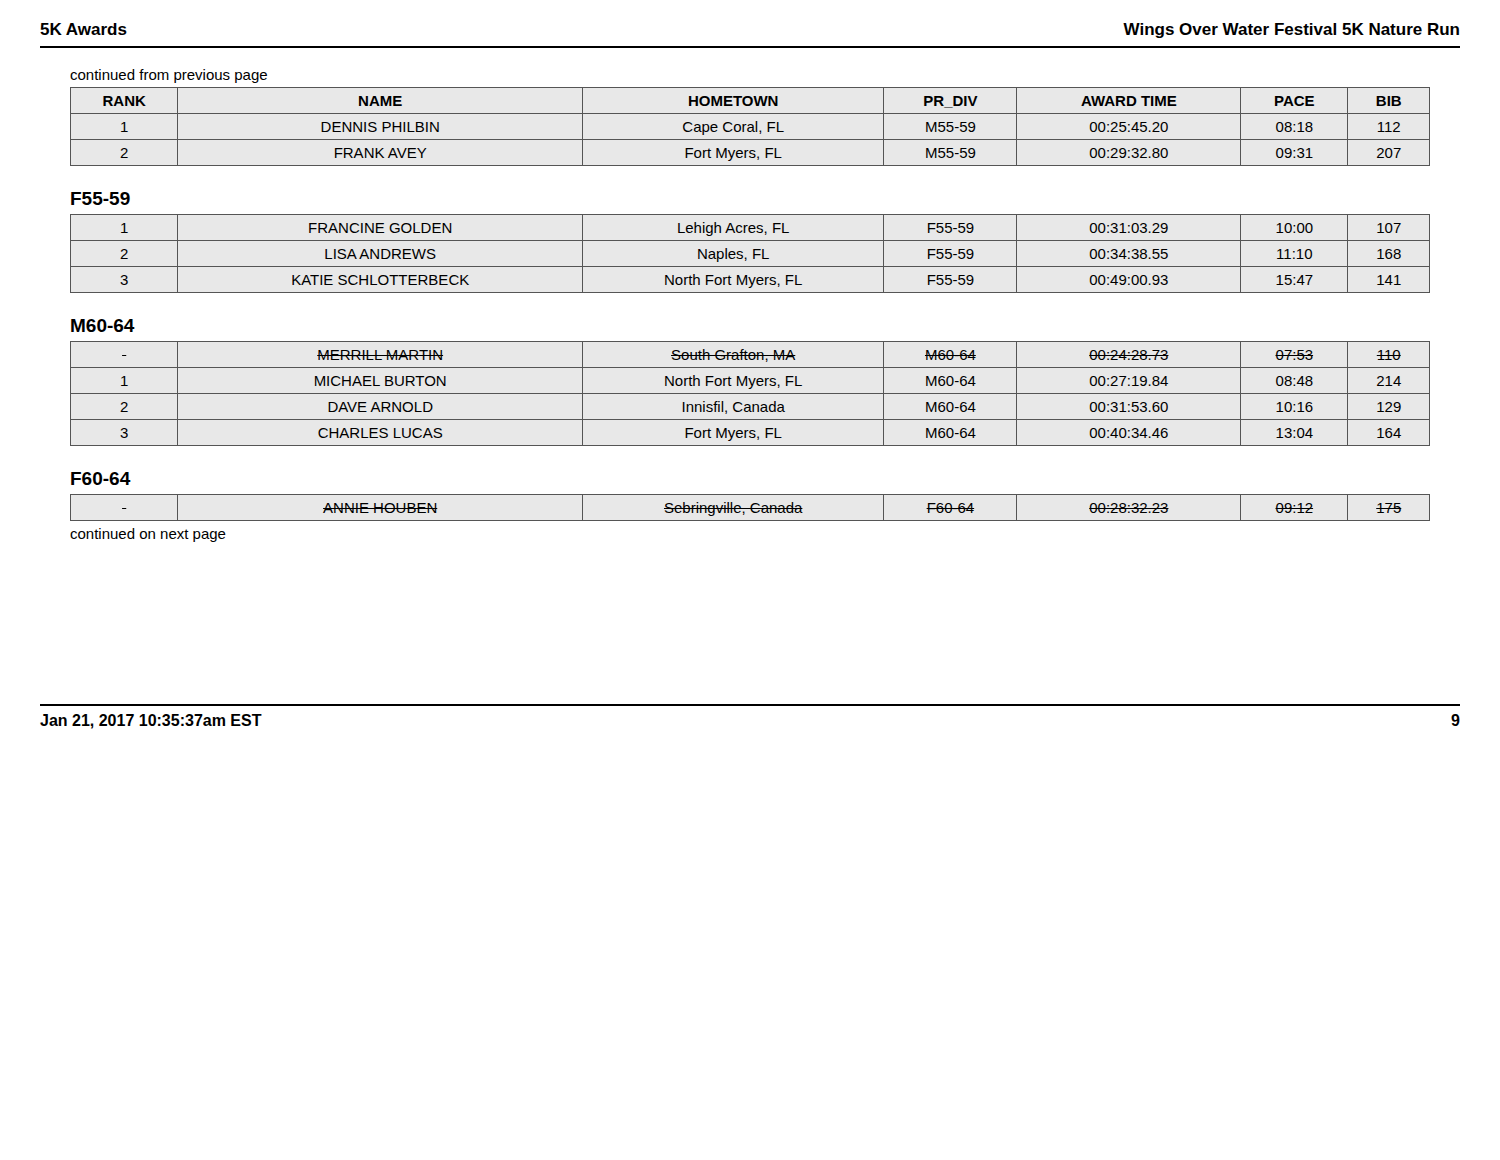5K Awards
Wings Over Water Festival 5K Nature Run
continued from previous page
| RANK | NAME | HOMETOWN | PR_DIV | AWARD TIME | PACE | BIB |
| --- | --- | --- | --- | --- | --- | --- |
| 1 | DENNIS PHILBIN | Cape Coral, FL | M55-59 | 00:25:45.20 | 08:18 | 112 |
| 2 | FRANK AVEY | Fort Myers, FL | M55-59 | 00:29:32.80 | 09:31 | 207 |
F55-59
| 1 | FRANCINE GOLDEN | Lehigh Acres, FL | F55-59 | 00:31:03.29 | 10:00 | 107 |
| 2 | LISA ANDREWS | Naples, FL | F55-59 | 00:34:38.55 | 11:10 | 168 |
| 3 | KATIE SCHLOTTERBECK | North Fort Myers, FL | F55-59 | 00:49:00.93 | 15:47 | 141 |
M60-64
| | MERRILL MARTIN | South Grafton, MA | M60-64 | 00:24:28.73 | 07:53 | 110 |
| 1 | MICHAEL BURTON | North Fort Myers, FL | M60-64 | 00:27:19.84 | 08:48 | 214 |
| 2 | DAVE ARNOLD | Innisfil, Canada | M60-64 | 00:31:53.60 | 10:16 | 129 |
| 3 | CHARLES LUCAS | Fort Myers, FL | M60-64 | 00:40:34.46 | 13:04 | 164 |
F60-64
| | ANNIE HOUBEN | Sebringville, Canada | F60-64 | 00:28:32.23 | 09:12 | 175 |
continued on next page
Jan 21, 2017 10:35:37am EST
9